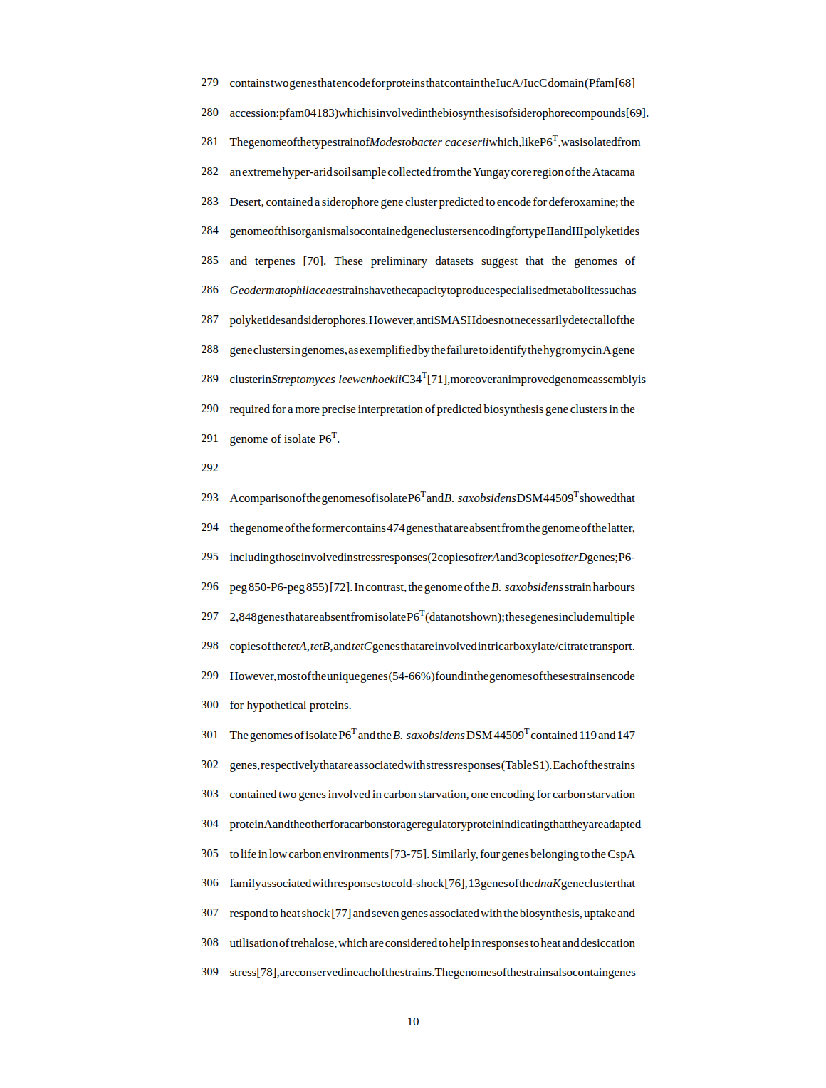279 contains two genes that encode for proteins that contain the IucA/IucC domain(Pfam[68] 280 accession: pfam04183) which is involved in the biosynthesis of siderophore compounds[69]. 281 The genome of the type strain of Modestobacter caceserii which, like P6T, was isolated from 282 an extreme hyper-arid soil sample collected from the Yungay core region of the Atacama 283 Desert, contained asiderophore gene cluster predicted to encode for deferoxamine; the 284 genome of this organism also contained gene clusters encoding for type II and III polyketides 285 and terpenes[70]. These preliminary datasets suggest that the genomes of 286 Geodermatophilaceae strains have the capacity to produce specialised metabolites such as 287 polyketides and siderophores. However, antiSMASH does not necessarily detect all of the 288 gene clusters in genomes, as exemplified by the failure to identify the hygromycin Agene 289 cluster in Streptomyces leewenhoekii C34T[71], moreover an improved genome assembly is 290 required for amore precise interpretation of predicted biosynthesis gene clusters in the 291genome of isolate P6T. 292 293 Acomparison of the genomes of isolate P6T and B. saxobsidens DSM 44509T showed that 294 the genome of the former contains 474 genes that are absent from the genome of the latter, 295 including those involved in stress responses(2 copies of terA and 3 copies of terD genes; P6- 296 peg 850-P6-peg 855)[72]. In contrast, the genome of the B. saxobsidens strain harbours 2972,848 genes that are absent from isolate P6T(data not shown); these genes include multiple 298 copies of the tetA, tetB, and tetC genes that are involved in tricarboxylate/citrate transport. 299 However, most of the unique genes(54-66%) found in the genomes of these strains encode 300for hypothetical proteins. 301 The genomes of isolate P6T and the B. saxobsidens DSM 44509T contained 119 and 147 302 genes, respectively that are associated with stress responses(Table S1). Each of the strains 303 contained two genes involved in carbon starvation, one encoding for carbon starvation 304 protein Aand the other for acarbon storage regulatory protein indicating that they are adapted 305 to life in low carbon environments[73-75]. Similarly, four genes belonging to the CspA 306 family associated with responses to cold-shock[76], 13 genes of the dnaK gene cluster that 307 respond to heat shock[77] and seven genes associated with the biosynthesis, uptake and 308 utilisation of trehalose, which are considered to help in responses to heat and desiccation 309 stress[78], are conserved in each of the strains. The genomes of the strains also contain genes
10